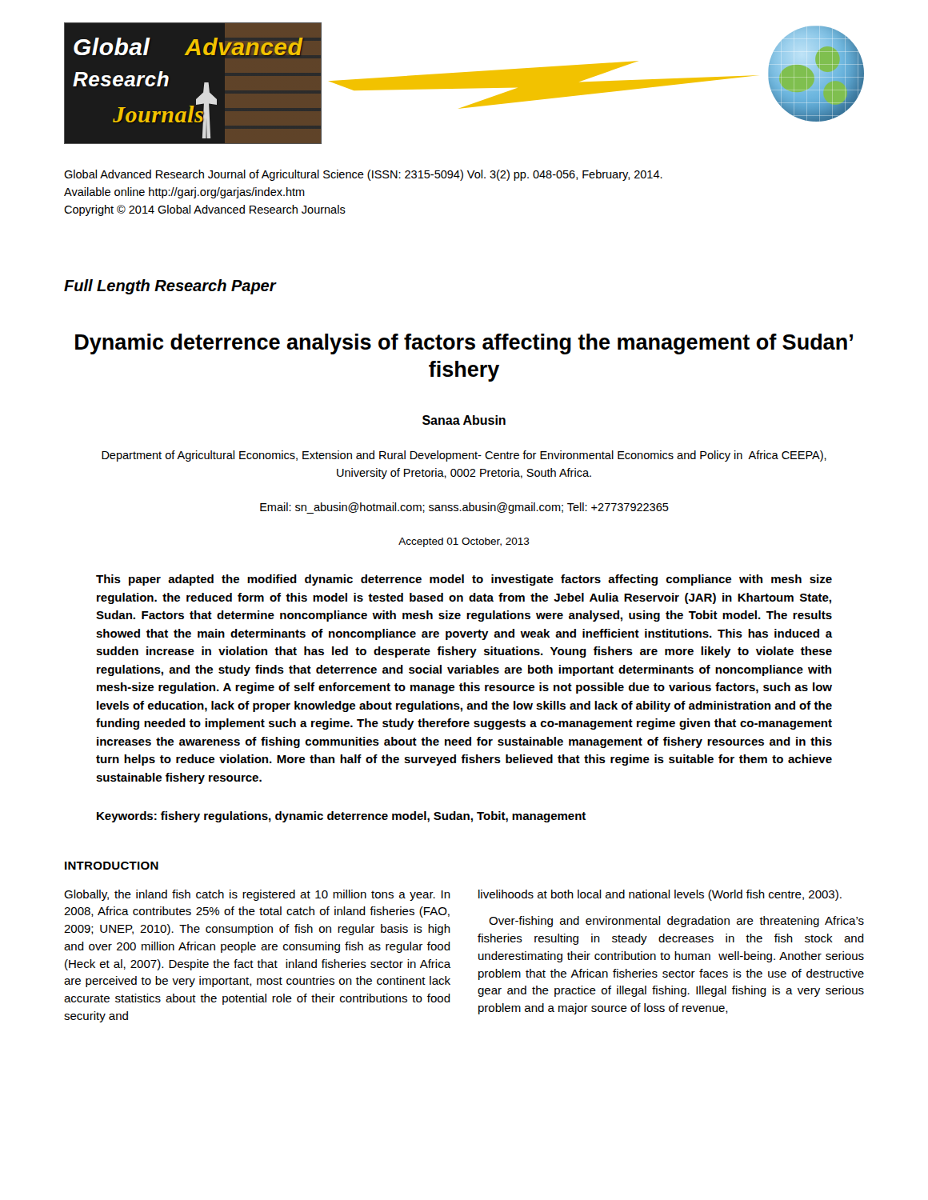Global Advanced Research Journals
Global Advanced Research Journal of Agricultural Science (ISSN: 2315-5094) Vol. 3(2) pp. 048-056, February, 2014.
Available online http://garj.org/garjas/index.htm
Copyright © 2014 Global Advanced Research Journals
Full Length Research Paper
Dynamic deterrence analysis of factors affecting the management of Sudan’ fishery
Sanaa Abusin
Department of Agricultural Economics, Extension and Rural Development- Centre for Environmental Economics and Policy in Africa CEEPA), University of Pretoria, 0002 Pretoria, South Africa.
Email: sn_abusin@hotmail.com; sanss.abusin@gmail.com; Tell: +27737922365
Accepted 01 October, 2013
This paper adapted the modified dynamic deterrence model to investigate factors affecting compliance with mesh size regulation. the reduced form of this model is tested based on data from the Jebel Aulia Reservoir (JAR) in Khartoum State, Sudan. Factors that determine noncompliance with mesh size regulations were analysed, using the Tobit model. The results showed that the main determinants of noncompliance are poverty and weak and inefficient institutions. This has induced a sudden increase in violation that has led to desperate fishery situations. Young fishers are more likely to violate these regulations, and the study finds that deterrence and social variables are both important determinants of noncompliance with mesh-size regulation. A regime of self enforcement to manage this resource is not possible due to various factors, such as low levels of education, lack of proper knowledge about regulations, and the low skills and lack of ability of administration and of the funding needed to implement such a regime. The study therefore suggests a co-management regime given that co-management increases the awareness of fishing communities about the need for sustainable management of fishery resources and in this turn helps to reduce violation. More than half of the surveyed fishers believed that this regime is suitable for them to achieve sustainable fishery resource.
Keywords: fishery regulations, dynamic deterrence model, Sudan, Tobit, management
INTRODUCTION
Globally, the inland fish catch is registered at 10 million tons a year. In 2008, Africa contributes 25% of the total catch of inland fisheries (FAO, 2009; UNEP, 2010). The consumption of fish on regular basis is high and over 200 million African people are consuming fish as regular food (Heck et al, 2007). Despite the fact that inland fisheries sector in Africa are perceived to be very important, most countries on the continent lack accurate statistics about the potential role of their contributions to food security and
livelihoods at both local and national levels (World fish centre, 2003).
Over-fishing and environmental degradation are threatening Africa’s fisheries resulting in steady decreases in the fish stock and underestimating their contribution to human well-being. Another serious problem that the African fisheries sector faces is the use of destructive gear and the practice of illegal fishing. Illegal fishing is a very serious problem and a major source of loss of revenue,